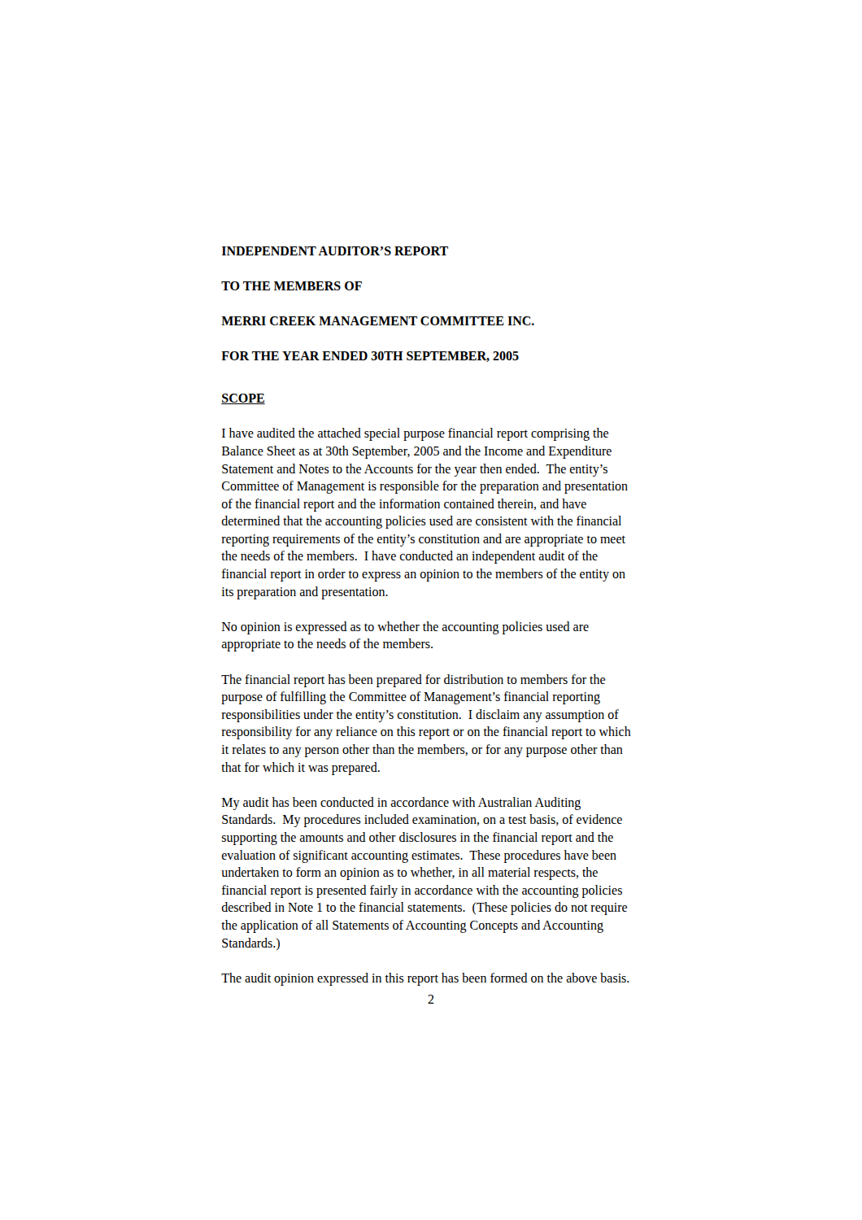INDEPENDENT AUDITOR’S REPORT
TO THE MEMBERS OF
MERRI CREEK MANAGEMENT COMMITTEE INC.
FOR THE YEAR ENDED 30TH SEPTEMBER, 2005
SCOPE
I have audited the attached special purpose financial report comprising the Balance Sheet as at 30th September, 2005 and the Income and Expenditure Statement and Notes to the Accounts for the year then ended. The entity’s Committee of Management is responsible for the preparation and presentation of the financial report and the information contained therein, and have determined that the accounting policies used are consistent with the financial reporting requirements of the entity’s constitution and are appropriate to meet the needs of the members. I have conducted an independent audit of the financial report in order to express an opinion to the members of the entity on its preparation and presentation.
No opinion is expressed as to whether the accounting policies used are appropriate to the needs of the members.
The financial report has been prepared for distribution to members for the purpose of fulfilling the Committee of Management’s financial reporting responsibilities under the entity’s constitution. I disclaim any assumption of responsibility for any reliance on this report or on the financial report to which it relates to any person other than the members, or for any purpose other than that for which it was prepared.
My audit has been conducted in accordance with Australian Auditing Standards. My procedures included examination, on a test basis, of evidence supporting the amounts and other disclosures in the financial report and the evaluation of significant accounting estimates. These procedures have been undertaken to form an opinion as to whether, in all material respects, the financial report is presented fairly in accordance with the accounting policies described in Note 1 to the financial statements. (These policies do not require the application of all Statements of Accounting Concepts and Accounting Standards.)
The audit opinion expressed in this report has been formed on the above basis.
2